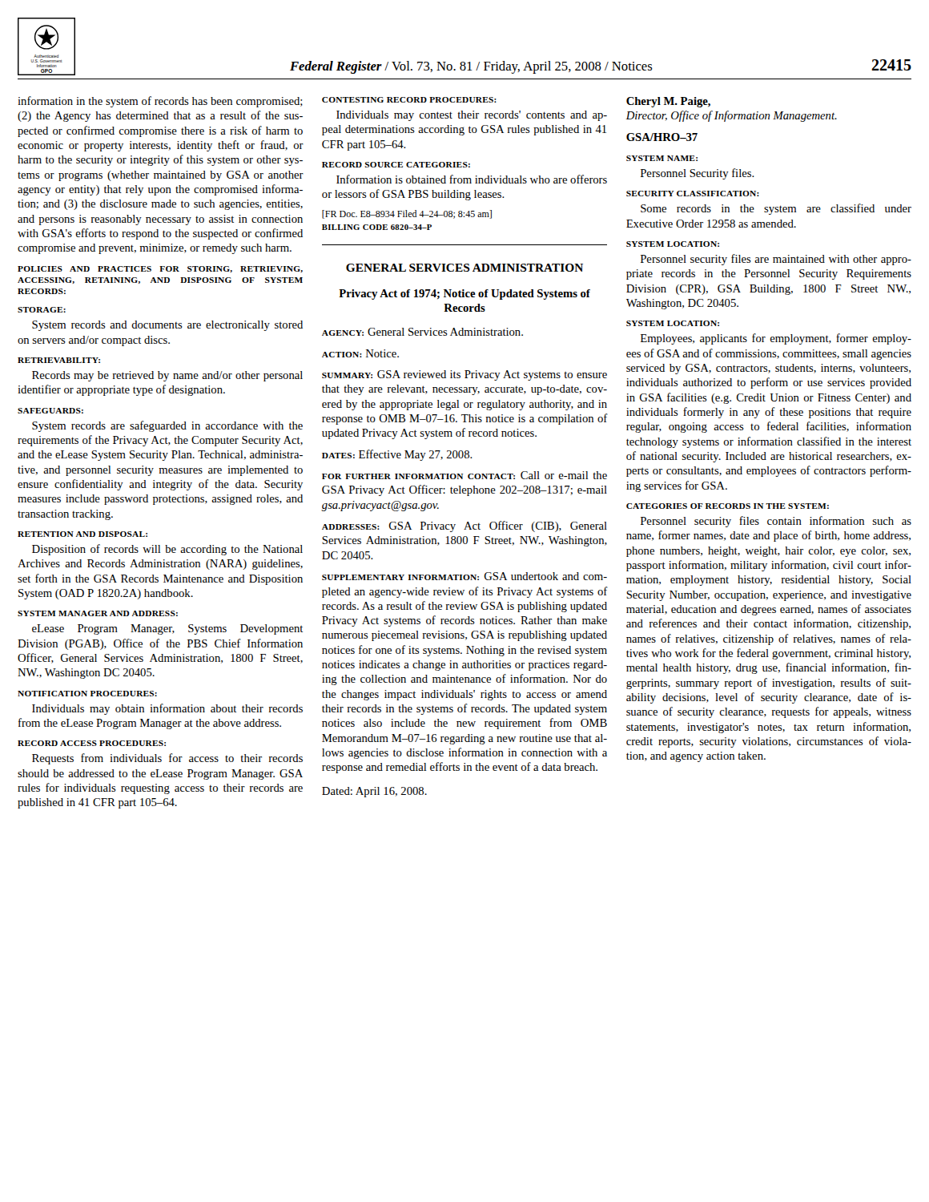Authenticated U.S. Government Information GPO
Federal Register / Vol. 73, No. 81 / Friday, April 25, 2008 / Notices
22415
information in the system of records has been compromised; (2) the Agency has determined that as a result of the suspected or confirmed compromise there is a risk of harm to economic or property interests, identity theft or fraud, or harm to the security or integrity of this system or other systems or programs (whether maintained by GSA or another agency or entity) that rely upon the compromised information; and (3) the disclosure made to such agencies, entities, and persons is reasonably necessary to assist in connection with GSA's efforts to respond to the suspected or confirmed compromise and prevent, minimize, or remedy such harm.
Policies and practices for storing, retrieving, accessing, retaining, and disposing of system records:
Storage:
System records and documents are electronically stored on servers and/or compact discs.
Retrievability:
Records may be retrieved by name and/or other personal identifier or appropriate type of designation.
Safeguards:
System records are safeguarded in accordance with the requirements of the Privacy Act, the Computer Security Act, and the eLease System Security Plan. Technical, administrative, and personnel security measures are implemented to ensure confidentiality and integrity of the data. Security measures include password protections, assigned roles, and transaction tracking.
Retention and disposal:
Disposition of records will be according to the National Archives and Records Administration (NARA) guidelines, set forth in the GSA Records Maintenance and Disposition System (OAD P 1820.2A) handbook.
System manager and address:
eLease Program Manager, Systems Development Division (PGAB), Office of the PBS Chief Information Officer, General Services Administration, 1800 F Street, NW., Washington DC 20405.
Notification procedures:
Individuals may obtain information about their records from the eLease Program Manager at the above address.
Record access procedures:
Requests from individuals for access to their records should be addressed to the eLease Program Manager. GSA rules for individuals requesting access to their records are published in 41 CFR part 105–64.
Contesting record procedures:
Individuals may contest their records' contents and appeal determinations according to GSA rules published in 41 CFR part 105–64.
Record source categories:
Information is obtained from individuals who are offerors or lessors of GSA PBS building leases.
[FR Doc. E8–8934 Filed 4–24–08; 8:45 am]
BILLING CODE 6820–34–P
GENERAL SERVICES ADMINISTRATION
Privacy Act of 1974; Notice of Updated Systems of Records
AGENCY: General Services Administration.
ACTION: Notice.
SUMMARY: GSA reviewed its Privacy Act systems to ensure that they are relevant, necessary, accurate, up-to-date, covered by the appropriate legal or regulatory authority, and in response to OMB M–07–16. This notice is a compilation of updated Privacy Act system of record notices.
DATES: Effective May 27, 2008.
FOR FURTHER INFORMATION CONTACT: Call or e-mail the GSA Privacy Act Officer: telephone 202–208–1317; e-mail gsa.privacyact@gsa.gov.
ADDRESSES: GSA Privacy Act Officer (CIB), General Services Administration, 1800 F Street, NW., Washington, DC 20405.
SUPPLEMENTARY INFORMATION: GSA undertook and completed an agency-wide review of its Privacy Act systems of records. As a result of the review GSA is publishing updated Privacy Act systems of records notices. Rather than make numerous piecemeal revisions, GSA is republishing updated notices for one of its systems. Nothing in the revised system notices indicates a change in authorities or practices regarding the collection and maintenance of information. Nor do the changes impact individuals' rights to access or amend their records in the systems of records. The updated system notices also include the new requirement from OMB Memorandum M–07–16 regarding a new routine use that allows agencies to disclose information in connection with a response and remedial efforts in the event of a data breach.
Dated: April 16, 2008.
Cheryl M. Paige,
Director, Office of Information Management.
GSA/HRO–37
System name:
Personnel Security files.
Security classification:
Some records in the system are classified under Executive Order 12958 as amended.
System location:
Personnel security files are maintained with other appropriate records in the Personnel Security Requirements Division (CPR), GSA Building, 1800 F Street NW., Washington, DC 20405.
System location:
Employees, applicants for employment, former employees of GSA and of commissions, committees, small agencies serviced by GSA, contractors, students, interns, volunteers, individuals authorized to perform or use services provided in GSA facilities (e.g. Credit Union or Fitness Center) and individuals formerly in any of these positions that require regular, ongoing access to federal facilities, information technology systems or information classified in the interest of national security. Included are historical researchers, experts or consultants, and employees of contractors performing services for GSA.
Categories of records in the system:
Personnel security files contain information such as name, former names, date and place of birth, home address, phone numbers, height, weight, hair color, eye color, sex, passport information, military information, civil court information, employment history, residential history, Social Security Number, occupation, experience, and investigative material, education and degrees earned, names of associates and references and their contact information, citizenship, names of relatives, citizenship of relatives, names of relatives who work for the federal government, criminal history, mental health history, drug use, financial information, fingerprints, summary report of investigation, results of suitability decisions, level of security clearance, date of issuance of security clearance, requests for appeals, witness statements, investigator's notes, tax return information, credit reports, security violations, circumstances of violation, and agency action taken.